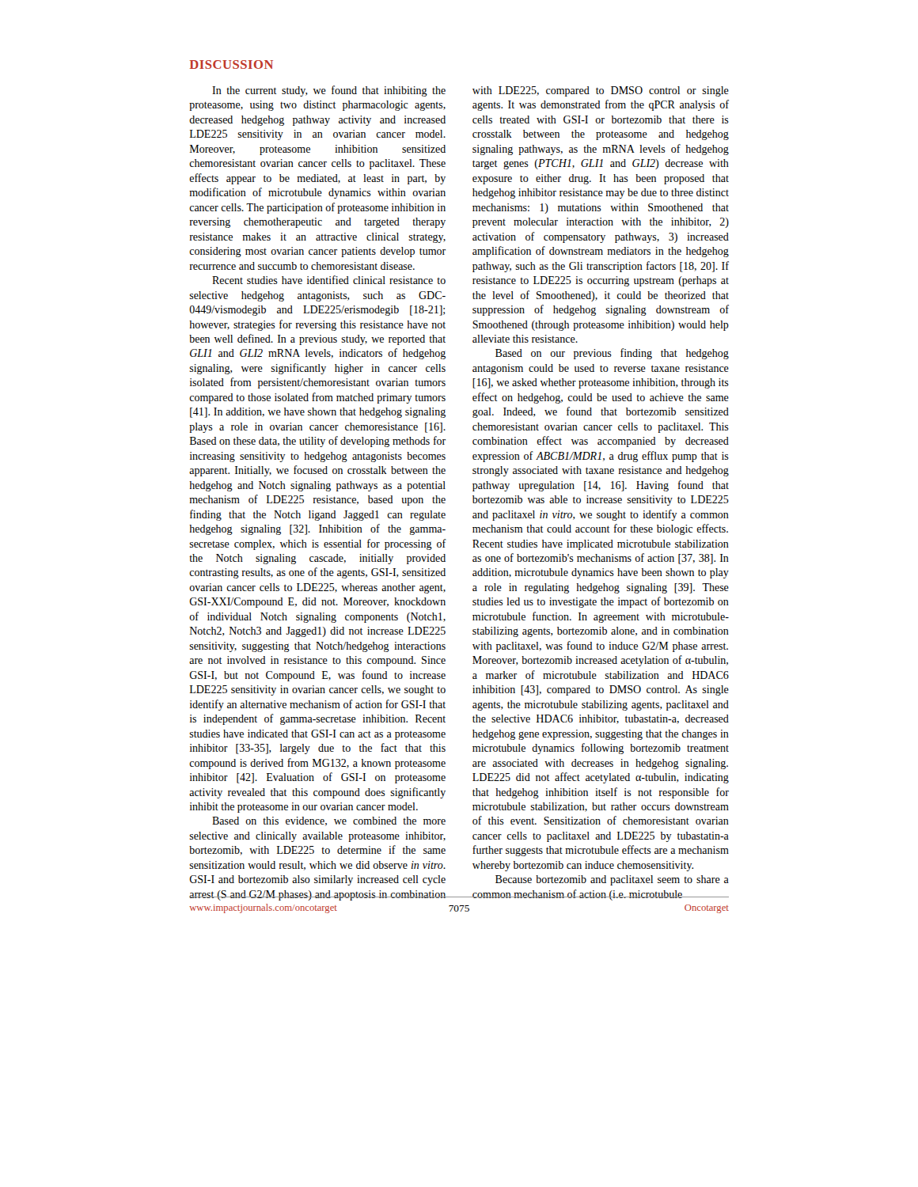DISCUSSION
In the current study, we found that inhibiting the proteasome, using two distinct pharmacologic agents, decreased hedgehog pathway activity and increased LDE225 sensitivity in an ovarian cancer model. Moreover, proteasome inhibition sensitized chemoresistant ovarian cancer cells to paclitaxel. These effects appear to be mediated, at least in part, by modification of microtubule dynamics within ovarian cancer cells. The participation of proteasome inhibition in reversing chemotherapeutic and targeted therapy resistance makes it an attractive clinical strategy, considering most ovarian cancer patients develop tumor recurrence and succumb to chemoresistant disease.
Recent studies have identified clinical resistance to selective hedgehog antagonists, such as GDC-0449/vismodegib and LDE225/erismodegib [18-21]; however, strategies for reversing this resistance have not been well defined. In a previous study, we reported that GLI1 and GLI2 mRNA levels, indicators of hedgehog signaling, were significantly higher in cancer cells isolated from persistent/chemoresistant ovarian tumors compared to those isolated from matched primary tumors [41]. In addition, we have shown that hedgehog signaling plays a role in ovarian cancer chemoresistance [16]. Based on these data, the utility of developing methods for increasing sensitivity to hedgehog antagonists becomes apparent. Initially, we focused on crosstalk between the hedgehog and Notch signaling pathways as a potential mechanism of LDE225 resistance, based upon the finding that the Notch ligand Jagged1 can regulate hedgehog signaling [32]. Inhibition of the gamma-secretase complex, which is essential for processing of the Notch signaling cascade, initially provided contrasting results, as one of the agents, GSI-I, sensitized ovarian cancer cells to LDE225, whereas another agent, GSI-XXI/Compound E, did not. Moreover, knockdown of individual Notch signaling components (Notch1, Notch2, Notch3 and Jagged1) did not increase LDE225 sensitivity, suggesting that Notch/hedgehog interactions are not involved in resistance to this compound. Since GSI-I, but not Compound E, was found to increase LDE225 sensitivity in ovarian cancer cells, we sought to identify an alternative mechanism of action for GSI-I that is independent of gamma-secretase inhibition. Recent studies have indicated that GSI-I can act as a proteasome inhibitor [33-35], largely due to the fact that this compound is derived from MG132, a known proteasome inhibitor [42]. Evaluation of GSI-I on proteasome activity revealed that this compound does significantly inhibit the proteasome in our ovarian cancer model.
Based on this evidence, we combined the more selective and clinically available proteasome inhibitor, bortezomib, with LDE225 to determine if the same sensitization would result, which we did observe in vitro. GSI-I and bortezomib also similarly increased cell cycle arrest (S and G2/M phases) and apoptosis in combination with LDE225, compared to DMSO control or single agents. It was demonstrated from the qPCR analysis of cells treated with GSI-I or bortezomib that there is crosstalk between the proteasome and hedgehog signaling pathways, as the mRNA levels of hedgehog target genes (PTCH1, GLI1 and GLI2) decrease with exposure to either drug. It has been proposed that hedgehog inhibitor resistance may be due to three distinct mechanisms: 1) mutations within Smoothened that prevent molecular interaction with the inhibitor, 2) activation of compensatory pathways, 3) increased amplification of downstream mediators in the hedgehog pathway, such as the Gli transcription factors [18, 20]. If resistance to LDE225 is occurring upstream (perhaps at the level of Smoothened), it could be theorized that suppression of hedgehog signaling downstream of Smoothened (through proteasome inhibition) would help alleviate this resistance.
Based on our previous finding that hedgehog antagonism could be used to reverse taxane resistance [16], we asked whether proteasome inhibition, through its effect on hedgehog, could be used to achieve the same goal. Indeed, we found that bortezomib sensitized chemoresistant ovarian cancer cells to paclitaxel. This combination effect was accompanied by decreased expression of ABCB1/MDR1, a drug efflux pump that is strongly associated with taxane resistance and hedgehog pathway upregulation [14, 16]. Having found that bortezomib was able to increase sensitivity to LDE225 and paclitaxel in vitro, we sought to identify a common mechanism that could account for these biologic effects. Recent studies have implicated microtubule stabilization as one of bortezomib's mechanisms of action [37, 38]. In addition, microtubule dynamics have been shown to play a role in regulating hedgehog signaling [39]. These studies led us to investigate the impact of bortezomib on microtubule function. In agreement with microtubule-stabilizing agents, bortezomib alone, and in combination with paclitaxel, was found to induce G2/M phase arrest. Moreover, bortezomib increased acetylation of α-tubulin, a marker of microtubule stabilization and HDAC6 inhibition [43], compared to DMSO control. As single agents, the microtubule stabilizing agents, paclitaxel and the selective HDAC6 inhibitor, tubastatin-a, decreased hedgehog gene expression, suggesting that the changes in microtubule dynamics following bortezomib treatment are associated with decreases in hedgehog signaling. LDE225 did not affect acetylated α-tubulin, indicating that hedgehog inhibition itself is not responsible for microtubule stabilization, but rather occurs downstream of this event. Sensitization of chemoresistant ovarian cancer cells to paclitaxel and LDE225 by tubastatin-a further suggests that microtubule effects are a mechanism whereby bortezomib can induce chemosensitivity.
Because bortezomib and paclitaxel seem to share a common mechanism of action (i.e. microtubule
www.impactjournals.com/oncotarget 7075 Oncotarget